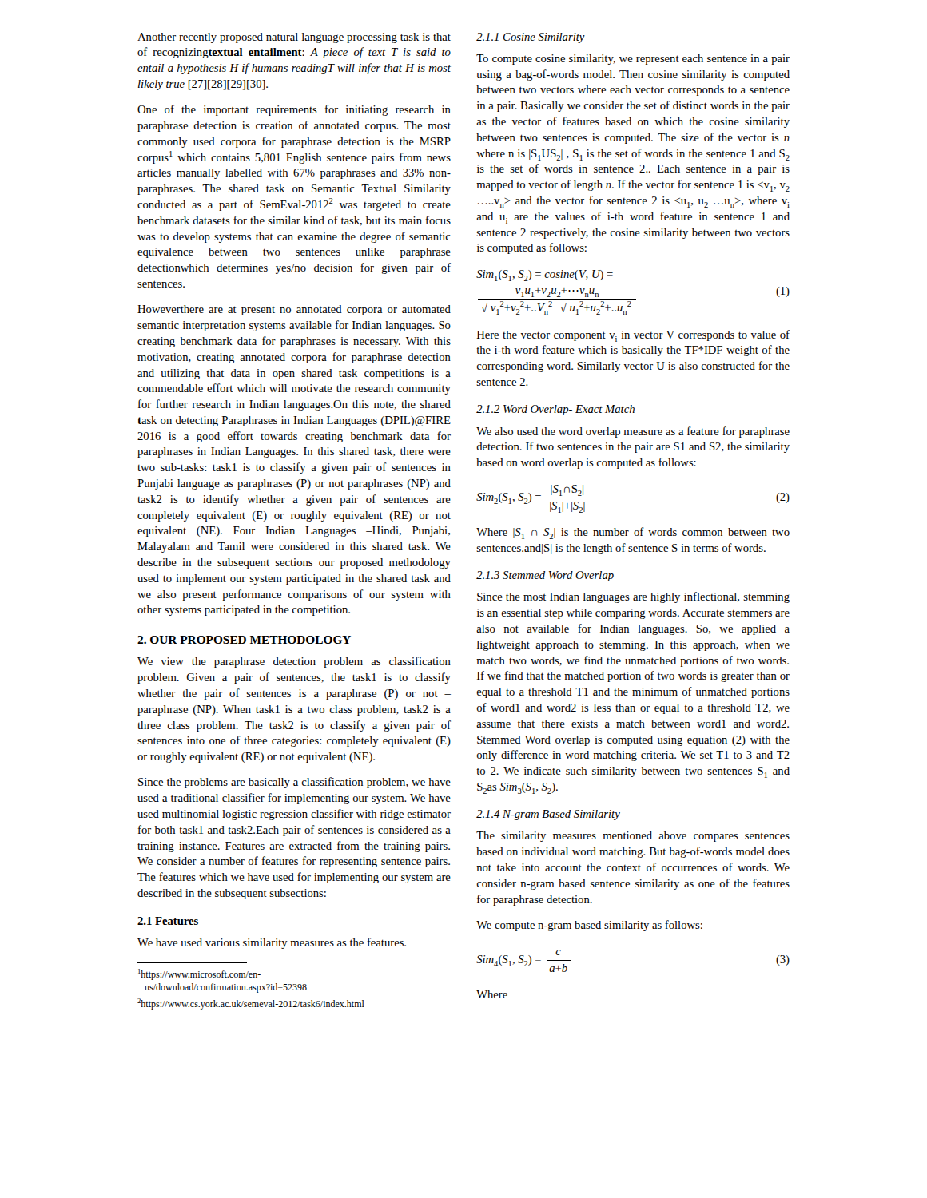Another recently proposed natural language processing task is that of recognizingtextual entailment: A piece of text T is said to entail a hypothesis H if humans readingT will infer that H is most likely true [27][28][29][30].
One of the important requirements for initiating research in paraphrase detection is creation of annotated corpus. The most commonly used corpora for paraphrase detection is the MSRP corpus1 which contains 5,801 English sentence pairs from news articles manually labelled with 67% paraphrases and 33% non-paraphrases. The shared task on Semantic Textual Similarity conducted as a part of SemEval-20122 was targeted to create benchmark datasets for the similar kind of task, but its main focus was to develop systems that can examine the degree of semantic equivalence between two sentences unlike paraphrase detectionwhich determines yes/no decision for given pair of sentences.
Howeverthere are at present no annotated corpora or automated semantic interpretation systems available for Indian languages. So creating benchmark data for paraphrases is necessary. With this motivation, creating annotated corpora for paraphrase detection and utilizing that data in open shared task competitions is a commendable effort which will motivate the research community for further research in Indian languages.On this note, the shared task on detecting Paraphrases in Indian Languages (DPIL)@FIRE 2016 is a good effort towards creating benchmark data for paraphrases in Indian Languages. In this shared task, there were two sub-tasks: task1 is to classify a given pair of sentences in Punjabi language as paraphrases (P) or not paraphrases (NP) and task2 is to identify whether a given pair of sentences are completely equivalent (E) or roughly equivalent (RE) or not equivalent (NE). Four Indian Languages –Hindi, Punjabi, Malayalam and Tamil were considered in this shared task. We describe in the subsequent sections our proposed methodology used to implement our system participated in the shared task and we also present performance comparisons of our system with other systems participated in the competition.
2. OUR PROPOSED METHODOLOGY
We view the paraphrase detection problem as classification problem. Given a pair of sentences, the task1 is to classify whether the pair of sentences is a paraphrase (P) or not – paraphrase (NP). When task1 is a two class problem, task2 is a three class problem. The task2 is to classify a given pair of sentences into one of three categories: completely equivalent (E) or roughly equivalent (RE) or not equivalent (NE).
Since the problems are basically a classification problem, we have used a traditional classifier for implementing our system. We have used multinomial logistic regression classifier with ridge estimator for both task1 and task2.Each pair of sentences is considered as a training instance. Features are extracted from the training pairs. We consider a number of features for representing sentence pairs. The features which we have used for implementing our system are described in the subsequent subsections:
2.1 Features
We have used various similarity measures as the features.
1https://www.microsoft.com/en-
us/download/confirmation.aspx?id=52398
2https://www.cs.york.ac.uk/semeval-2012/task6/index.html
2.1.1 Cosine Similarity
To compute cosine similarity, we represent each sentence in a pair using a bag-of-words model. Then cosine similarity is computed between two vectors where each vector corresponds to a sentence in a pair. Basically we consider the set of distinct words in the pair as the vector of features based on which the cosine similarity between two sentences is computed. The size of the vector is n where n is |S1US2| , S1 is the set of words in the sentence 1 and S2 is the set of words in sentence 2.. Each sentence in a pair is mapped to vector of length n. If the vector for sentence 1 is <v1, v2 …..vn> and the vector for sentence 2 is <u1, u2 …un>, where vi and ui are the values of i-th word feature in sentence 1 and sentence 2 respectively, the cosine similarity between two vectors is computed as follows:
Sim1(S1, S2) = cosine(V, U) = v1u1+v2u2+⋯vnun√v12+v22+..Vn2 √u12+u22+..un2 (1)
Here the vector component vi in vector V corresponds to value of the i-th word feature which is basically the TF*IDF weight of the corresponding word. Similarly vector U is also constructed for the sentence 2.
2.1.2 Word Overlap- Exact Match
We also used the word overlap measure as a feature for paraphrase detection. If two sentences in the pair are S1 and S2, the similarity based on word overlap is computed as follows:
Sim2(S1, S2) = |S1∩S2||S1|+|S2| (2)
Where |S1 ∩ S2| is the number of words common between two sentences.and|S| is the length of sentence S in terms of words.
2.1.3 Stemmed Word Overlap
Since the most Indian languages are highly inflectional, stemming is an essential step while comparing words. Accurate stemmers are also not available for Indian languages. So, we applied a lightweight approach to stemming. In this approach, when we match two words, we find the unmatched portions of two words. If we find that the matched portion of two words is greater than or equal to a threshold T1 and the minimum of unmatched portions of word1 and word2 is less than or equal to a threshold T2, we assume that there exists a match between word1 and word2. Stemmed Word overlap is computed using equation (2) with the only difference in word matching criteria. We set T1 to 3 and T2 to 2. We indicate such similarity between two sentences S1 and S2as Sim3(S1, S2).
2.1.4 N-gram Based Similarity
The similarity measures mentioned above compares sentences based on individual word matching. But bag-of-words model does not take into account the context of occurrences of words. We consider n-gram based sentence similarity as one of the features for paraphrase detection.
We compute n-gram based similarity as follows:
Sim4(S1, S2) = ca+b (3)
Where